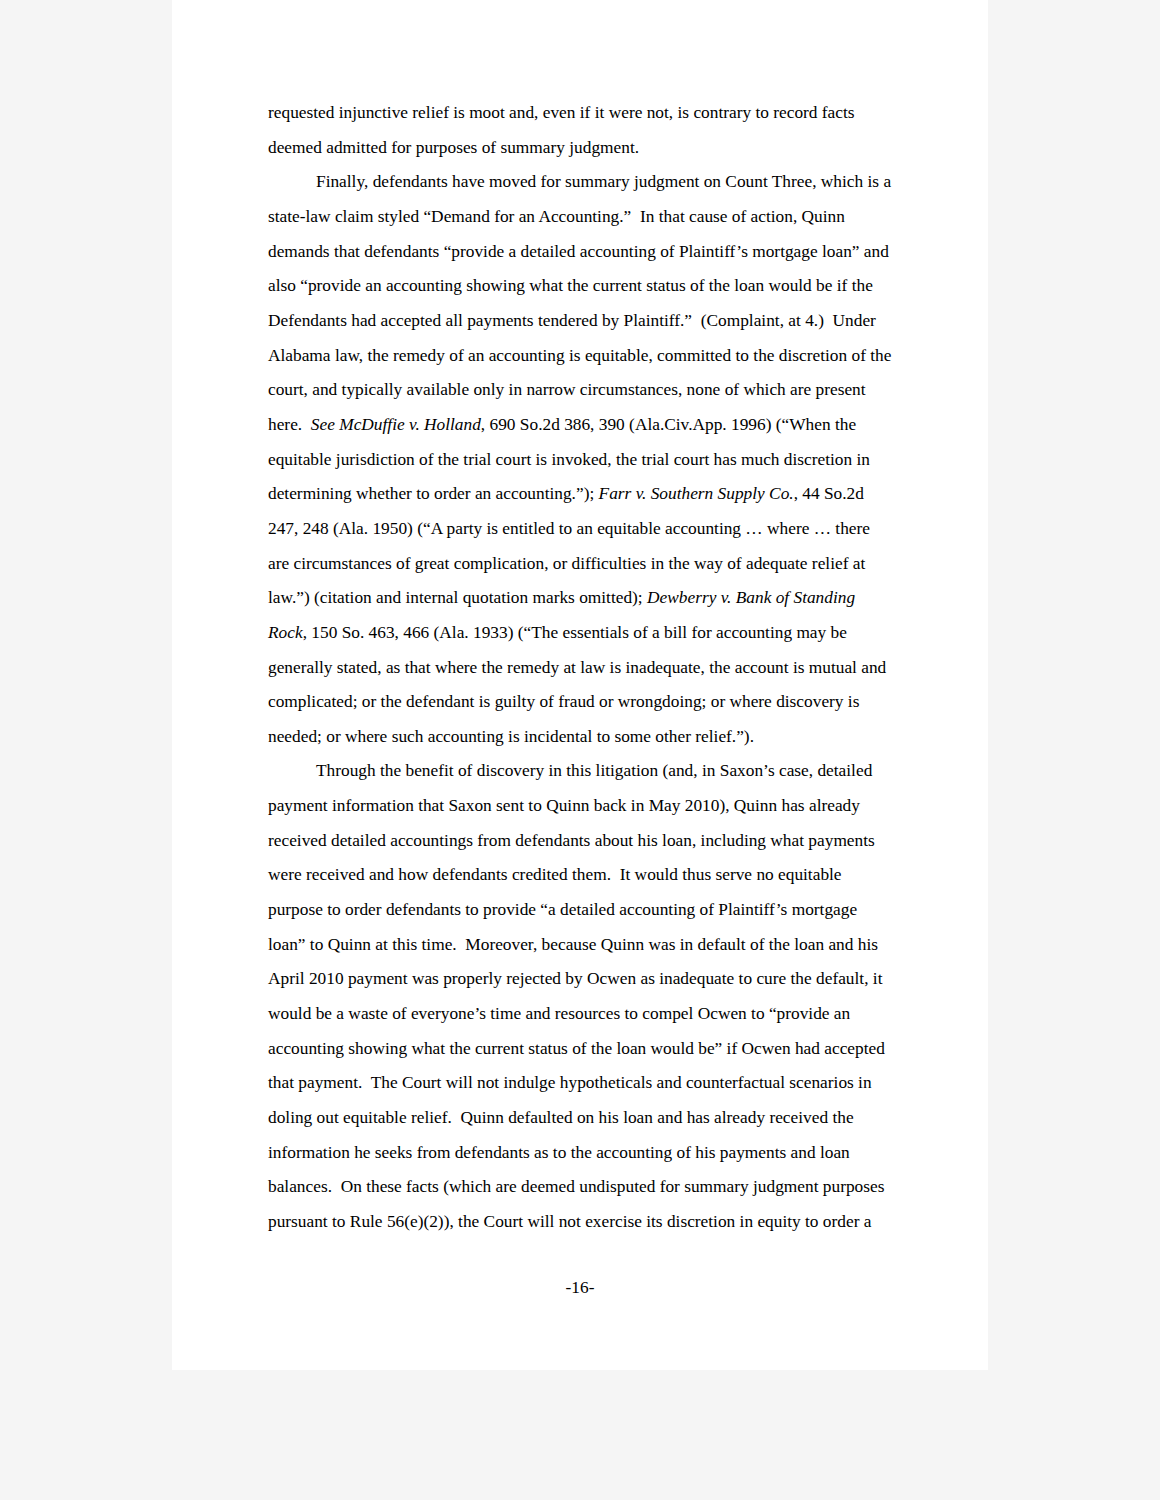requested injunctive relief is moot and, even if it were not, is contrary to record facts deemed admitted for purposes of summary judgment.
Finally, defendants have moved for summary judgment on Count Three, which is a state-law claim styled “Demand for an Accounting.” In that cause of action, Quinn demands that defendants “provide a detailed accounting of Plaintiff’s mortgage loan” and also “provide an accounting showing what the current status of the loan would be if the Defendants had accepted all payments tendered by Plaintiff.” (Complaint, at 4.) Under Alabama law, the remedy of an accounting is equitable, committed to the discretion of the court, and typically available only in narrow circumstances, none of which are present here. See McDuffie v. Holland, 690 So.2d 386, 390 (Ala.Civ.App. 1996) (“When the equitable jurisdiction of the trial court is invoked, the trial court has much discretion in determining whether to order an accounting.”); Farr v. Southern Supply Co., 44 So.2d 247, 248 (Ala. 1950) (“A party is entitled to an equitable accounting … where … there are circumstances of great complication, or difficulties in the way of adequate relief at law.”) (citation and internal quotation marks omitted); Dewberry v. Bank of Standing Rock, 150 So. 463, 466 (Ala. 1933) (“The essentials of a bill for accounting may be generally stated, as that where the remedy at law is inadequate, the account is mutual and complicated; or the defendant is guilty of fraud or wrongdoing; or where discovery is needed; or where such accounting is incidental to some other relief.”).
Through the benefit of discovery in this litigation (and, in Saxon’s case, detailed payment information that Saxon sent to Quinn back in May 2010), Quinn has already received detailed accountings from defendants about his loan, including what payments were received and how defendants credited them. It would thus serve no equitable purpose to order defendants to provide “a detailed accounting of Plaintiff’s mortgage loan” to Quinn at this time. Moreover, because Quinn was in default of the loan and his April 2010 payment was properly rejected by Ocwen as inadequate to cure the default, it would be a waste of everyone’s time and resources to compel Ocwen to “provide an accounting showing what the current status of the loan would be” if Ocwen had accepted that payment. The Court will not indulge hypotheticals and counterfactual scenarios in doling out equitable relief. Quinn defaulted on his loan and has already received the information he seeks from defendants as to the accounting of his payments and loan balances. On these facts (which are deemed undisputed for summary judgment purposes pursuant to Rule 56(e)(2)), the Court will not exercise its discretion in equity to order a
-16-